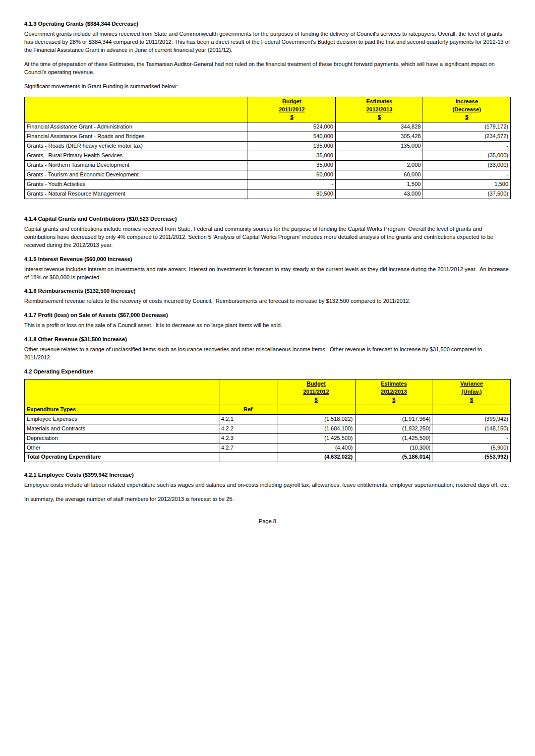4.1.3 Operating Grants ($384,344 Decrease)
Government grants include all monies received from State and Commonwealth governments for the purposes of funding the delivery of Council's services to ratepayers. Overall, the level of grants has decreased by 28% or $384,344 compared to 2011/2012. This has been a direct result of the Federal Government's Budget decision to paid the first and second quarterly payments for 2012-13 of the Financial Assistance Grant in advance in June of current financial year (2011/12).
At the time of preparation of these Estimates, the Tasmanian Auditor-General had not ruled on the financial treatment of these brought forward payments, which will have a significant impact on Council's operating revenue.
Significant movements in Grant Funding is summarised below:-
| | Budget 2011/2012 $ | Estimates 2012/2013 $ | Increase (Decrease) $ |
| --- | --- | --- | --- |
| Financial Assistance Grant - Administration | 524,000 | 344,828 | (179,172) |
| Financial Assistance Grant - Roads and Bridges | 540,000 | 305,428 | (234,572) |
| Grants - Roads (DIER heavy vehicle motor tax) | 135,000 | 135,000 | - |
| Grants - Rural Primary Health Services | 35,000 | - | (35,000) |
| Grants - Northern Tasmania Development | 35,000 | 2,000 | (33,000) |
| Grants - Tourism and Economic Development | 60,000 | 60,000 | - |
| Grants - Youth Activities | - | 1,500 | 1,500 |
| Grants - Natural Resource Management | 80,500 | 43,000 | (37,500) |
4.1.4 Capital Grants and Contributions ($10,523 Decrease)
Capital grants and contributions include monies received from State, Federal and community sources for the purpose of funding the Capital Works Program Overall the level of grants and contributions have decreased by only 4% compared to 2011/2012. Section 5 'Analysis of Capital Works Program' includes more detailed analysis of the grants and contributions expected to be received during the 2012/2013 year.
4.1.5 Interest Revenue ($60,000 Increase)
Interest revenue includes interest on investments and rate arrears. Interest on investments is forecast to stay steady at the current levels as they did increase during the 2011/2012 year. An increase of 18% or $60,000 is projected.
4.1.6 Reimbursements ($132,500 Increase)
Reimbursement revenue relates to the recovery of costs incurred by Council. Reimbursements are forecast to increase by $132,500 compared to 2011/2012.
4.1.7 Profit (loss) on Sale of Assets ($67,000 Decrease)
This is a profit or loss on the sale of a Council asset. It is to decrease as no large plant items will be sold.
4.1.8 Other Revenue ($31,500 Increase)
Other revenue relates to a range of unclassified items such as insurance recoveries and other miscellaneous income items. Other revenue is forecast to increase by $31,500 compared to 2011/2012.
4.2 Operating Expenditure
| | | Budget 2011/2012 $ | Estimates 2012/2013 $ | Variance (Unfav.) $ |
| --- | --- | --- | --- | --- |
| Expenditure Types | Ref | | | |
| Employee Expenses | 4.2.1 | (1,518,022) | (1,917,964) | (399,942) |
| Materials and Contracts | 4.2.2 | (1,684,100) | (1,832,250) | (148,150) |
| Depreciation | 4.2.3 | (1,425,500) | (1,425,500) | - |
| Other | 4.2.7 | (4,400) | (10,300) | (5,900) |
| Total Operating Expenditure | | (4,632,022) | (5,186,014) | (553,992) |
4.2.1 Employee Costs ($399,942 Increase)
Employee costs include all labour related expenditure such as wages and salaries and on-costs including payroll tax, allowances, leave entitlements, employer superannuation, rostered days off, etc.
In summary, the average number of staff members for 2012/2013 is forecast to be 25.
Page 8